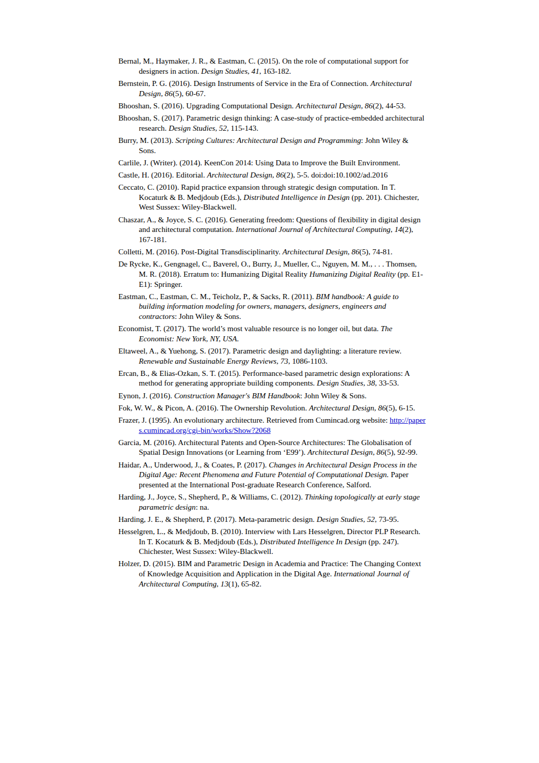Bernal, M., Haymaker, J. R., & Eastman, C. (2015). On the role of computational support for designers in action. Design Studies, 41, 163-182.
Bernstein, P. G. (2016). Design Instruments of Service in the Era of Connection. Architectural Design, 86(5), 60-67.
Bhooshan, S. (2016). Upgrading Computational Design. Architectural Design, 86(2), 44-53.
Bhooshan, S. (2017). Parametric design thinking: A case-study of practice-embedded architectural research. Design Studies, 52, 115-143.
Burry, M. (2013). Scripting Cultures: Architectural Design and Programming: John Wiley & Sons.
Carlile, J. (Writer). (2014). KeenCon 2014: Using Data to Improve the Built Environment.
Castle, H. (2016). Editorial. Architectural Design, 86(2), 5-5. doi:doi:10.1002/ad.2016
Ceccato, C. (2010). Rapid practice expansion through strategic design computation. In T. Kocaturk & B. Medjdoub (Eds.), Distributed Intelligence in Design (pp. 201). Chichester, West Sussex: Wiley-Blackwell.
Chaszar, A., & Joyce, S. C. (2016). Generating freedom: Questions of flexibility in digital design and architectural computation. International Journal of Architectural Computing, 14(2), 167-181.
Colletti, M. (2016). Post-Digital Transdisciplinarity. Architectural Design, 86(5), 74-81.
De Rycke, K., Gengnagel, C., Baverel, O., Burry, J., Mueller, C., Nguyen, M. M., . . . Thomsen, M. R. (2018). Erratum to: Humanizing Digital Reality Humanizing Digital Reality (pp. E1-E1): Springer.
Eastman, C., Eastman, C. M., Teicholz, P., & Sacks, R. (2011). BIM handbook: A guide to building information modeling for owners, managers, designers, engineers and contractors: John Wiley & Sons.
Economist, T. (2017). The world’s most valuable resource is no longer oil, but data. The Economist: New York, NY, USA.
Eltaweel, A., & Yuehong, S. (2017). Parametric design and daylighting: a literature review. Renewable and Sustainable Energy Reviews, 73, 1086-1103.
Ercan, B., & Elias-Ozkan, S. T. (2015). Performance-based parametric design explorations: A method for generating appropriate building components. Design Studies, 38, 33-53.
Eynon, J. (2016). Construction Manager's BIM Handbook: John Wiley & Sons.
Fok, W. W., & Picon, A. (2016). The Ownership Revolution. Architectural Design, 86(5), 6-15.
Frazer, J. (1995). An evolutionary architecture. Retrieved from Cumincad.org website: http://papers.cumincad.org/cgi-bin/works/Show?2068
Garcia, M. (2016). Architectural Patents and Open-Source Architectures: The Globalisation of Spatial Design Innovations (or Learning from ‘E99’). Architectural Design, 86(5), 92-99.
Haidar, A., Underwood, J., & Coates, P. (2017). Changes in Architectural Design Process in the Digital Age: Recent Phenomena and Future Potential of Computational Design. Paper presented at the International Post-graduate Research Conference, Salford.
Harding, J., Joyce, S., Shepherd, P., & Williams, C. (2012). Thinking topologically at early stage parametric design: na.
Harding, J. E., & Shepherd, P. (2017). Meta-parametric design. Design Studies, 52, 73-95.
Hesselgren, L., & Medjdoub, B. (2010). Interview with Lars Hesselgren, Director PLP Research. In T. Kocaturk & B. Medjdoub (Eds.), Distributed Intelligence In Design (pp. 247). Chichester, West Sussex: Wiley-Blackwell.
Holzer, D. (2015). BIM and Parametric Design in Academia and Practice: The Changing Context of Knowledge Acquisition and Application in the Digital Age. International Journal of Architectural Computing, 13(1), 65-82.